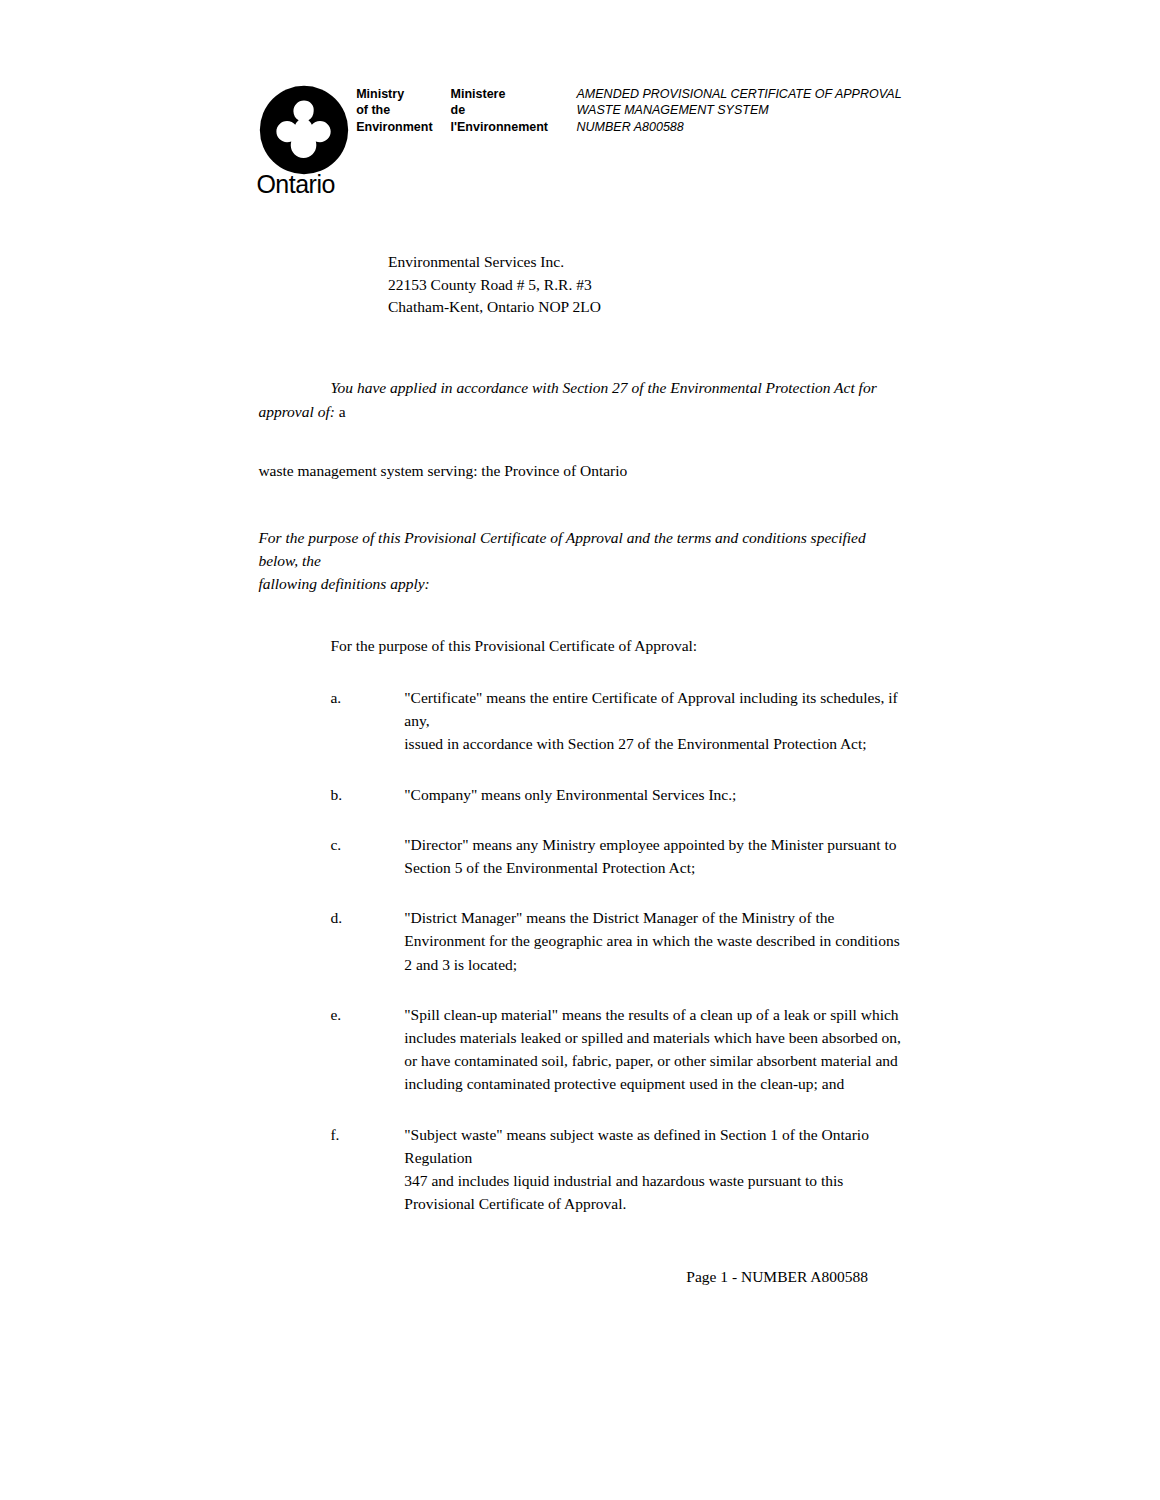Ontario
| Ministry | Ministere |
| of the | de |
| Environment | l'Environnement |
AMENDED PROVISIONAL CERTIFICATE OF APPROVAL
WASTE MANAGEMENT SYSTEM
NUMBER A800588
Environmental Services Inc.
22153 County Road # 5, R.R. #3
Chatham-Kent, Ontario NOP 2LO
You have applied in accordance with Section 27 of the Environmental Protection Act for approval of: a
waste management system serving: the Province of Ontario
For the purpose of this Provisional Certificate of Approval and the terms and conditions specified below, the fallowing definitions apply:
For the purpose of this Provisional Certificate of Approval:
a.
"Certificate" means the entire Certificate of Approval including its schedules, if any,
issued in accordance with Section 27 of the Environmental Protection Act;
b.
"Company" means only Environmental Services Inc.;
c.
"Director" means any Ministry employee appointed by the Minister pursuant to Section 5 of the Environmental Protection Act;
d.
"District Manager" means the District Manager of the Ministry of the Environment for the geographic area in which the waste described in conditions 2 and 3 is located;
e.
"Spill clean-up material" means the results of a clean up of a leak or spill which includes materials leaked or spilled and materials which have been absorbed on, or have contaminated soil, fabric, paper, or other similar absorbent material and including contaminated protective equipment used in the clean-up; and
f.
"Subject waste" means subject waste as defined in Section 1 of the Ontario Regulation
347 and includes liquid industrial and hazardous waste pursuant to this Provisional Certificate of Approval.
Page 1 - NUMBER A800588